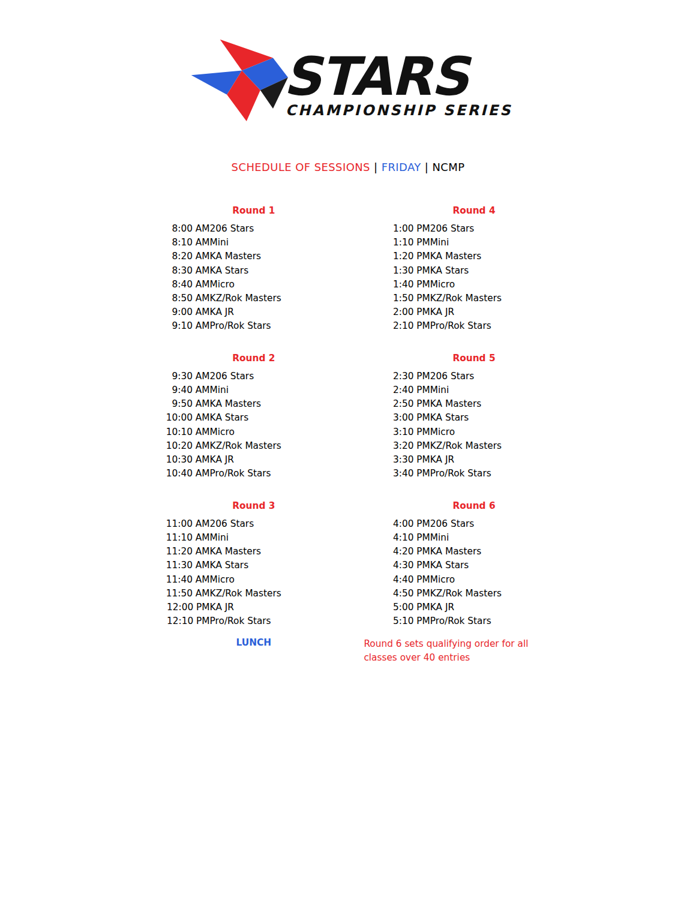STARS CHAMPIONSHIP SERIES
SCHEDULE OF SESSIONS | FRIDAY | NCMP
Round 1
| 8:00 AM | 206 Stars |
| 8:10 AM | Mini |
| 8:20 AM | KA Masters |
| 8:30 AM | KA Stars |
| 8:40 AM | Micro |
| 8:50 AM | KZ/Rok Masters |
| 9:00 AM | KA JR |
| 9:10 AM | Pro/Rok Stars |
Round 2
| 9:30 AM | 206 Stars |
| 9:40 AM | Mini |
| 9:50 AM | KA Masters |
| 10:00 AM | KA Stars |
| 10:10 AM | Micro |
| 10:20 AM | KZ/Rok Masters |
| 10:30 AM | KA JR |
| 10:40 AM | Pro/Rok Stars |
Round 3
| 11:00 AM | 206 Stars |
| 11:10 AM | Mini |
| 11:20 AM | KA Masters |
| 11:30 AM | KA Stars |
| 11:40 AM | Micro |
| 11:50 AM | KZ/Rok Masters |
| 12:00 PM | KA JR |
| 12:10 PM | Pro/Rok Stars |
LUNCH
Round 4
| 1:00 PM | 206 Stars |
| 1:10 PM | Mini |
| 1:20 PM | KA Masters |
| 1:30 PM | KA Stars |
| 1:40 PM | Micro |
| 1:50 PM | KZ/Rok Masters |
| 2:00 PM | KA JR |
| 2:10 PM | Pro/Rok Stars |
Round 5
| 2:30 PM | 206 Stars |
| 2:40 PM | Mini |
| 2:50 PM | KA Masters |
| 3:00 PM | KA Stars |
| 3:10 PM | Micro |
| 3:20 PM | KZ/Rok Masters |
| 3:30 PM | KA JR |
| 3:40 PM | Pro/Rok Stars |
Round 6
| 4:00 PM | 206 Stars |
| 4:10 PM | Mini |
| 4:20 PM | KA Masters |
| 4:30 PM | KA Stars |
| 4:40 PM | Micro |
| 4:50 PM | KZ/Rok Masters |
| 5:00 PM | KA JR |
| 5:10 PM | Pro/Rok Stars |
Round 6 sets qualifying order for all classes over 40 entries